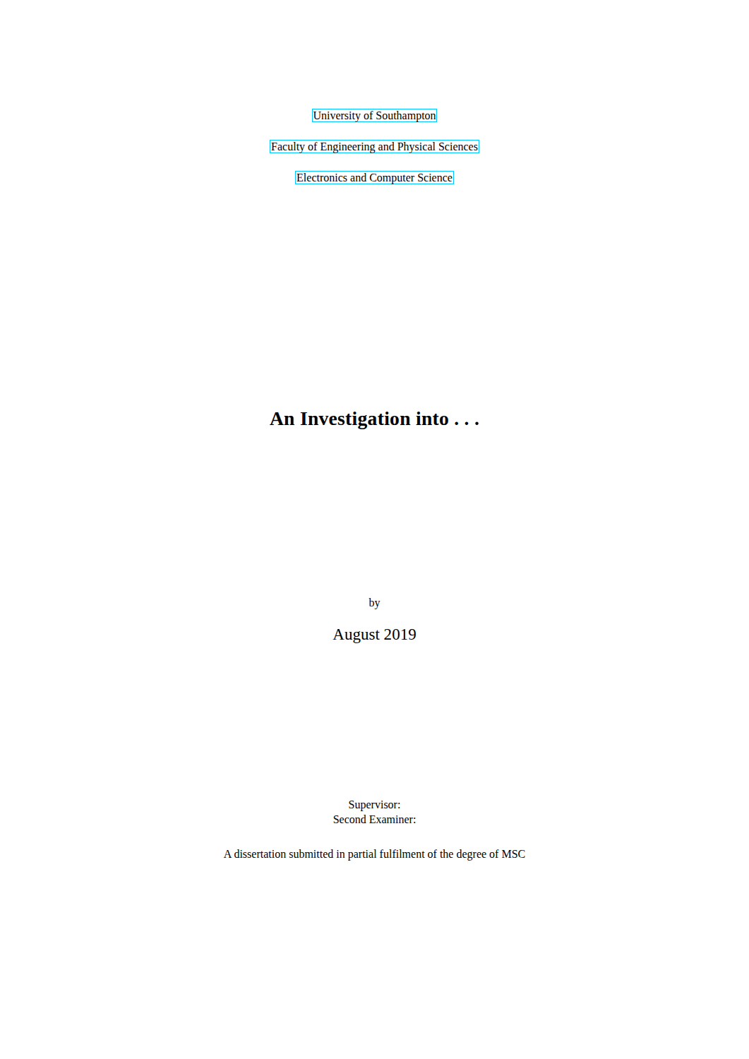University of Southampton
Faculty of Engineering and Physical Sciences
Electronics and Computer Science
An Investigation into . . .
by
August 2019
Supervisor: Second Examiner:
A dissertation submitted in partial fulfilment of the degree of MSC